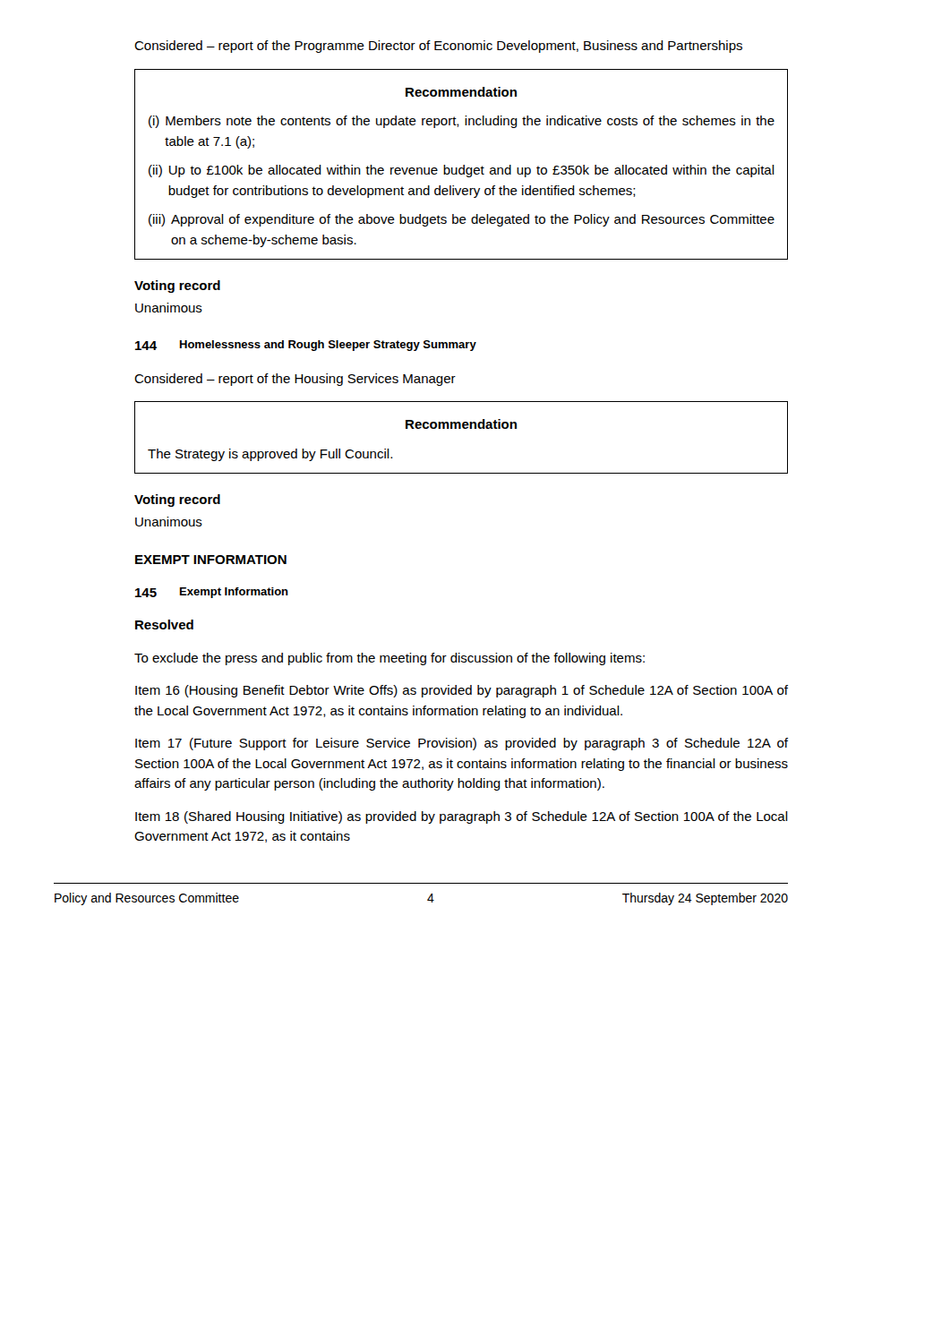Considered – report of the Programme Director of Economic Development, Business and Partnerships
Recommendation
(i) Members note the contents of the update report, including the indicative costs of the schemes in the table at 7.1 (a);
(ii) Up to £100k be allocated within the revenue budget and up to £350k be allocated within the capital budget for contributions to development and delivery of the identified schemes;
(iii) Approval of expenditure of the above budgets be delegated to the Policy and Resources Committee on a scheme-by-scheme basis.
Voting record
Unanimous
144 Homelessness and Rough Sleeper Strategy Summary
Considered – report of the Housing Services Manager
Recommendation
The Strategy is approved by Full Council.
Voting record
Unanimous
Exempt Information
145 Exempt Information
Resolved
To exclude the press and public from the meeting for discussion of the following items:
Item 16 (Housing Benefit Debtor Write Offs) as provided by paragraph 1 of Schedule 12A of Section 100A of the Local Government Act 1972, as it contains information relating to an individual.
Item 17 (Future Support for Leisure Service Provision) as provided by paragraph 3 of Schedule 12A of Section 100A of the Local Government Act 1972, as it contains information relating to the financial or business affairs of any particular person (including the authority holding that information).
Item 18 (Shared Housing Initiative) as provided by paragraph 3 of Schedule 12A of Section 100A of the Local Government Act 1972, as it contains
Policy and Resources Committee 4 Thursday 24 September 2020